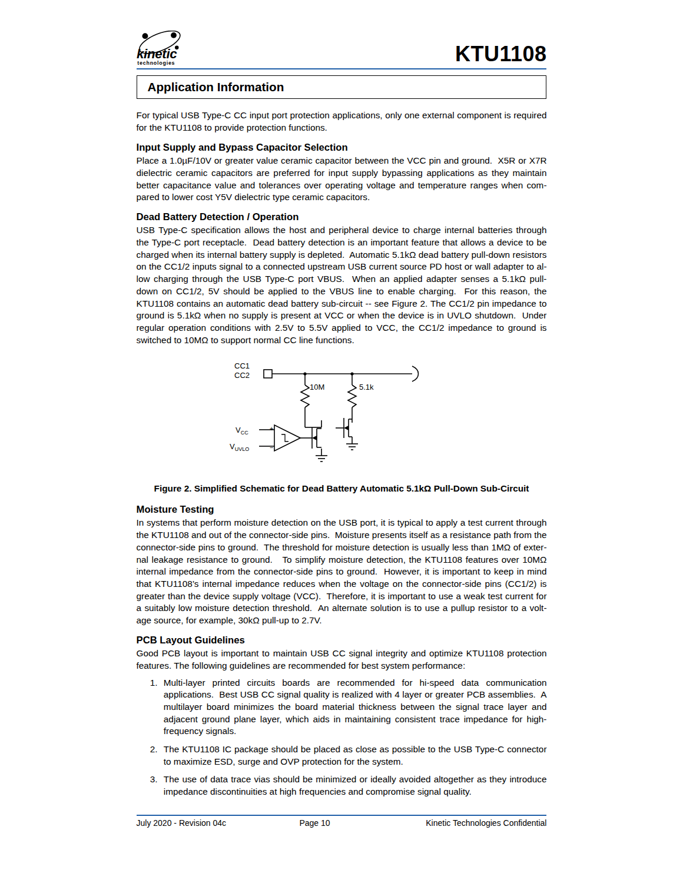kinetic technologies
KTU1108
Application Information
For typical USB Type-C CC input port protection applications, only one external component is required for the KTU1108 to provide protection functions.
Input Supply and Bypass Capacitor Selection
Place a 1.0µF/10V or greater value ceramic capacitor between the VCC pin and ground. X5R or X7R dielectric ceramic capacitors are preferred for input supply bypassing applications as they maintain better capacitance value and tolerances over operating voltage and temperature ranges when compared to lower cost Y5V dielectric type ceramic capacitors.
Dead Battery Detection / Operation
USB Type-C specification allows the host and peripheral device to charge internal batteries through the Type-C port receptacle. Dead battery detection is an important feature that allows a device to be charged when its internal battery supply is depleted. Automatic 5.1kΩ dead battery pull-down resistors on the CC1/2 inputs signal to a connected upstream USB current source PD host or wall adapter to allow charging through the USB Type-C port VBUS. When an applied adapter senses a 5.1kΩ pull-down on CC1/2, 5V should be applied to the VBUS line to enable charging. For this reason, the KTU1108 contains an automatic dead battery sub-circuit -- see Figure 2. The CC1/2 pin impedance to ground is 5.1kΩ when no supply is present at VCC or when the device is in UVLO shutdown. Under regular operation conditions with 2.5V to 5.5V applied to VCC, the CC1/2 impedance to ground is switched to 10MΩ to support normal CC line functions.
CC1 CC2 10M 5.1k VCC VUVLO + −
Figure 2. Simplified Schematic for Dead Battery Automatic 5.1kΩ Pull-Down Sub-Circuit
Moisture Testing
In systems that perform moisture detection on the USB port, it is typical to apply a test current through the KTU1108 and out of the connector-side pins. Moisture presents itself as a resistance path from the connector-side pins to ground. The threshold for moisture detection is usually less than 1MΩ of external leakage resistance to ground. To simplify moisture detection, the KTU1108 features over 10MΩ internal impedance from the connector-side pins to ground. However, it is important to keep in mind that KTU1108’s internal impedance reduces when the voltage on the connector-side pins (CC1/2) is greater than the device supply voltage (VCC). Therefore, it is important to use a weak test current for a suitably low moisture detection threshold. An alternate solution is to use a pullup resistor to a voltage source, for example, 30kΩ pull-up to 2.7V.
PCB Layout Guidelines
Good PCB layout is important to maintain USB CC signal integrity and optimize KTU1108 protection features. The following guidelines are recommended for best system performance:
Multi-layer printed circuits boards are recommended for hi-speed data communication applications. Best USB CC signal quality is realized with 4 layer or greater PCB assemblies. A multilayer board minimizes the board material thickness between the signal trace layer and adjacent ground plane layer, which aids in maintaining consistent trace impedance for high-frequency signals.
The KTU1108 IC package should be placed as close as possible to the USB Type-C connector to maximize ESD, surge and OVP protection for the system.
The use of data trace vias should be minimized or ideally avoided altogether as they introduce impedance discontinuities at high frequencies and compromise signal quality.
July 2020 - Revision 04c
Page 10
Kinetic Technologies Confidential